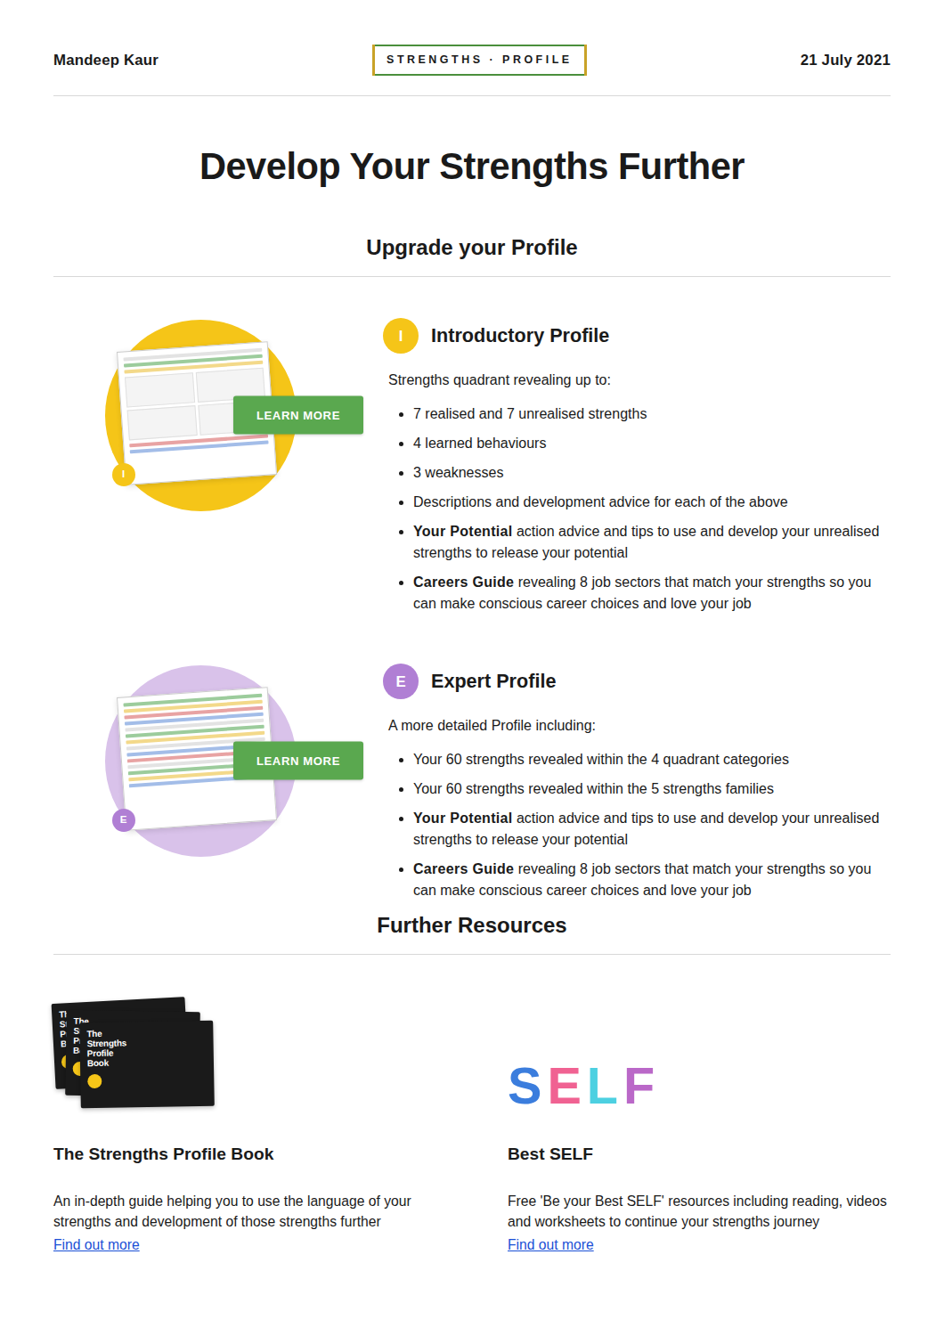Mandeep Kaur
Strengths · Profile
21 July 2021
Develop Your Strengths Further
Upgrade your Profile
I
Learn More
I
Introductory Profile
Strengths quadrant revealing up to:
7 realised and 7 unrealised strengths
4 learned behaviours
3 weaknesses
Descriptions and development advice for each of the above
Your Potential action advice and tips to use and develop your unrealised strengths to release your potential
Careers Guide revealing 8 job sectors that match your strengths so you can make conscious career choices and love your job
E
Learn More
E
Expert Profile
A more detailed Profile including:
Your 60 strengths revealed within the 4 quadrant categories
Your 60 strengths revealed within the 5 strengths families
Your Potential action advice and tips to use and develop your unrealised strengths to release your potential
Careers Guide revealing 8 job sectors that match your strengths so you can make conscious career choices and love your job
Further Resources
The
Strengths
Profile
Book
The
Strengths
Profile
Book
The
Strengths
Profile
Book
The Strengths Profile Book
An in-depth guide helping you to use the language of your strengths and development of those strengths further
Find out more
SELF
Best SELF
Free 'Be your Best SELF' resources including reading, videos and worksheets to continue your strengths journey
Find out more